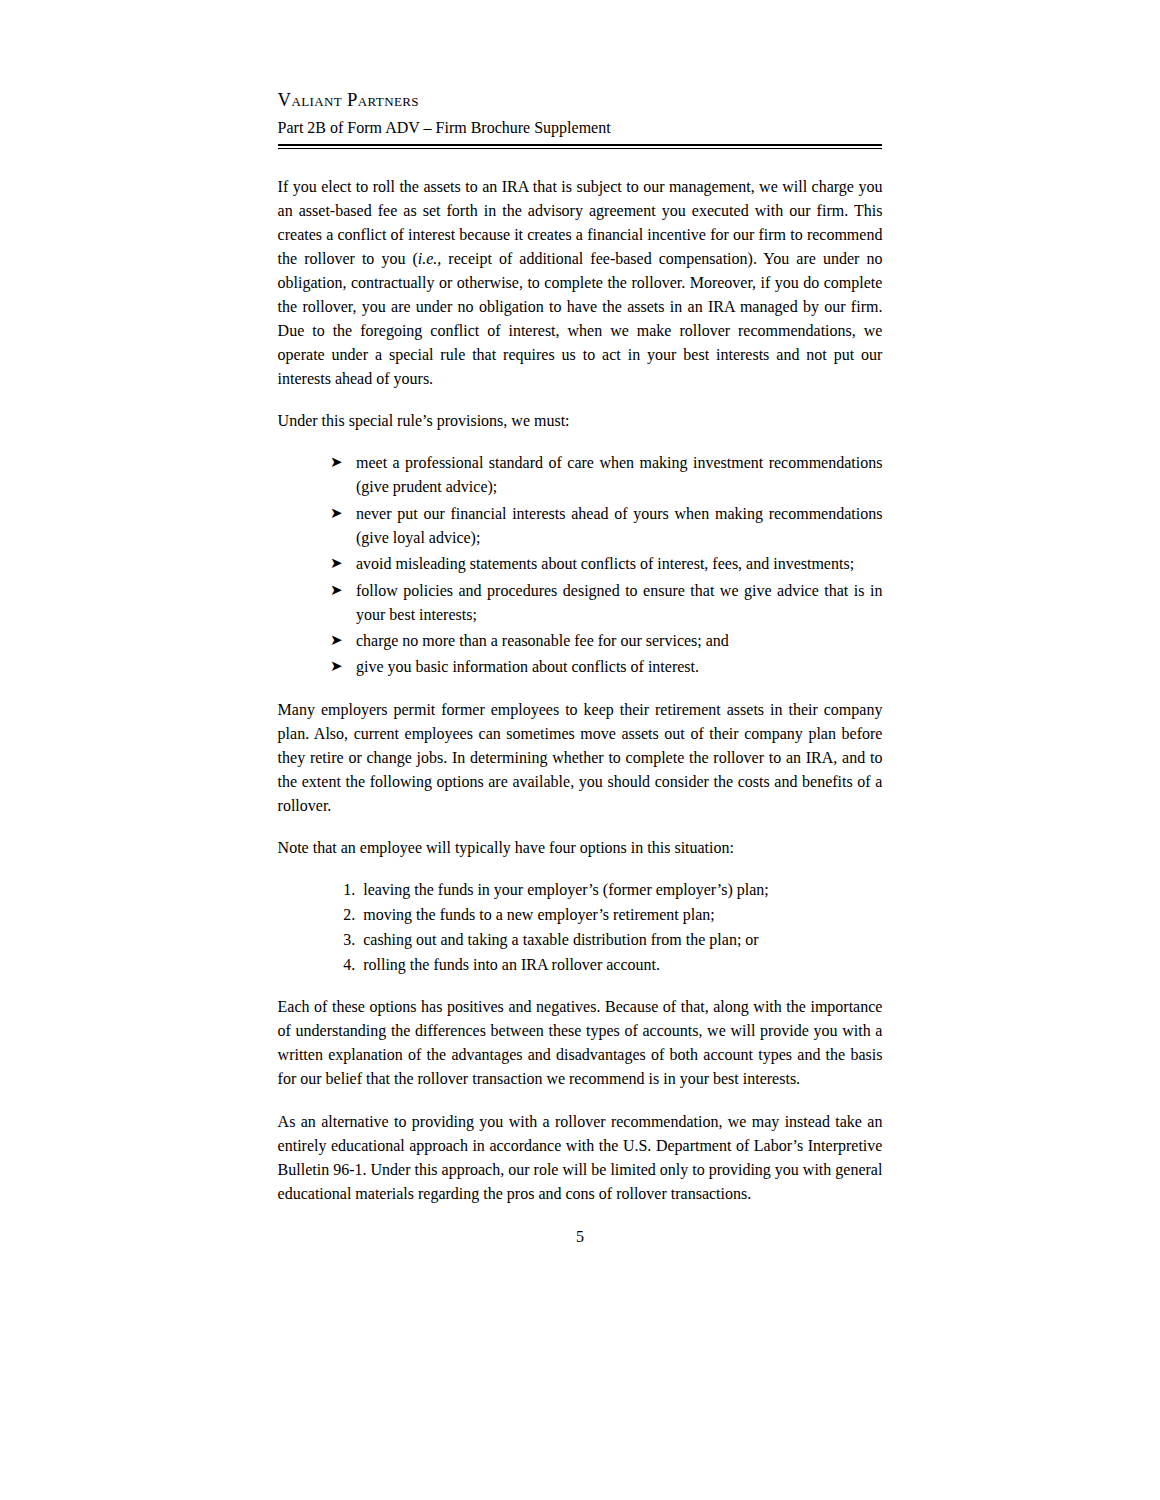Valiant Partners
Part 2B of Form ADV – Firm Brochure Supplement
If you elect to roll the assets to an IRA that is subject to our management, we will charge you an asset-based fee as set forth in the advisory agreement you executed with our firm. This creates a conflict of interest because it creates a financial incentive for our firm to recommend the rollover to you (i.e., receipt of additional fee-based compensation). You are under no obligation, contractually or otherwise, to complete the rollover. Moreover, if you do complete the rollover, you are under no obligation to have the assets in an IRA managed by our firm. Due to the foregoing conflict of interest, when we make rollover recommendations, we operate under a special rule that requires us to act in your best interests and not put our interests ahead of yours.
Under this special rule’s provisions, we must:
meet a professional standard of care when making investment recommendations (give prudent advice);
never put our financial interests ahead of yours when making recommendations (give loyal advice);
avoid misleading statements about conflicts of interest, fees, and investments;
follow policies and procedures designed to ensure that we give advice that is in your best interests;
charge no more than a reasonable fee for our services; and
give you basic information about conflicts of interest.
Many employers permit former employees to keep their retirement assets in their company plan. Also, current employees can sometimes move assets out of their company plan before they retire or change jobs. In determining whether to complete the rollover to an IRA, and to the extent the following options are available, you should consider the costs and benefits of a rollover.
Note that an employee will typically have four options in this situation:
leaving the funds in your employer’s (former employer’s) plan;
moving the funds to a new employer’s retirement plan;
cashing out and taking a taxable distribution from the plan; or
rolling the funds into an IRA rollover account.
Each of these options has positives and negatives. Because of that, along with the importance of understanding the differences between these types of accounts, we will provide you with a written explanation of the advantages and disadvantages of both account types and the basis for our belief that the rollover transaction we recommend is in your best interests.
As an alternative to providing you with a rollover recommendation, we may instead take an entirely educational approach in accordance with the U.S. Department of Labor’s Interpretive Bulletin 96-1. Under this approach, our role will be limited only to providing you with general educational materials regarding the pros and cons of rollover transactions.
5